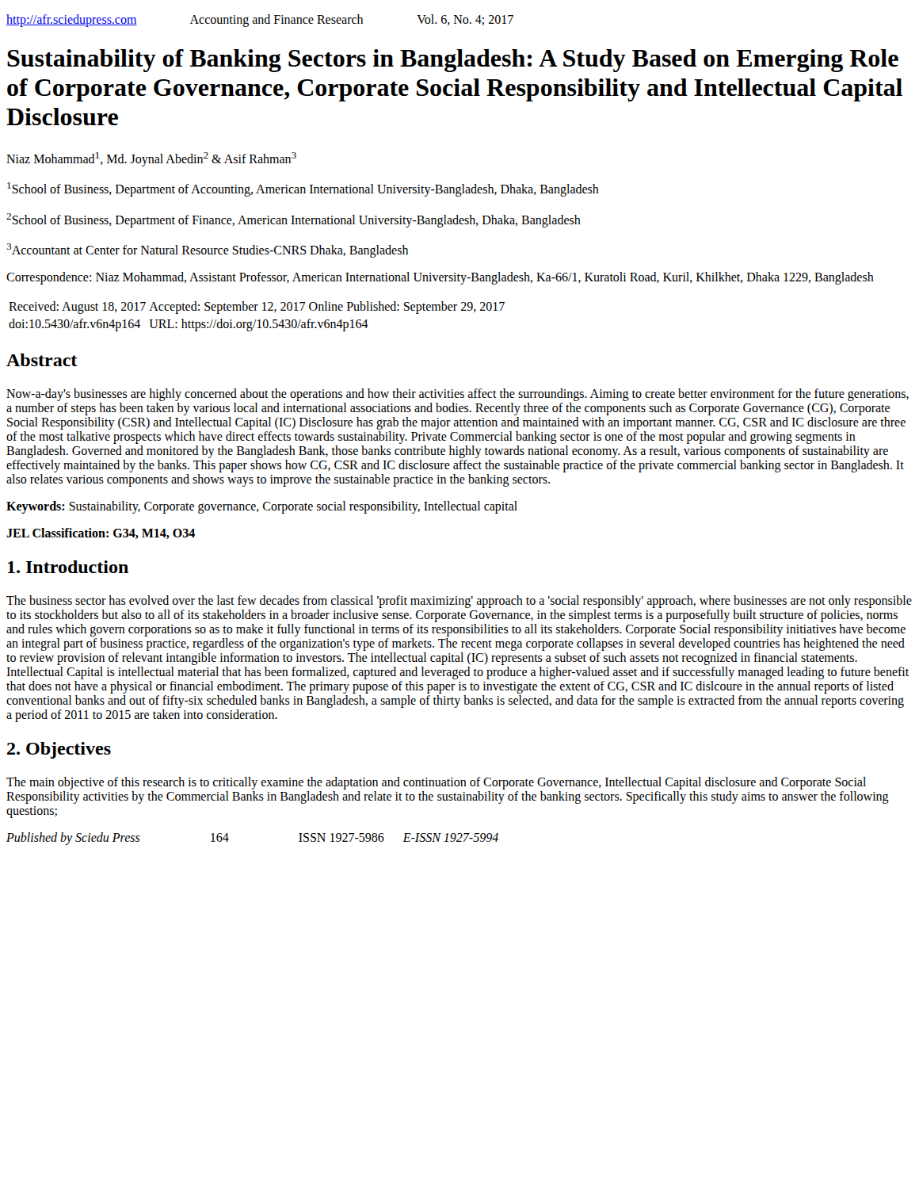http://afr.sciedupress.com Accounting and Finance Research Vol. 6, No. 4; 2017
Sustainability of Banking Sectors in Bangladesh: A Study Based on Emerging Role of Corporate Governance, Corporate Social Responsibility and Intellectual Capital Disclosure
Niaz Mohammad1, Md. Joynal Abedin2 & Asif Rahman3
1School of Business, Department of Accounting, American International University-Bangladesh, Dhaka, Bangladesh
2School of Business, Department of Finance, American International University-Bangladesh, Dhaka, Bangladesh
3Accountant at Center for Natural Resource Studies-CNRS Dhaka, Bangladesh
Correspondence: Niaz Mohammad, Assistant Professor, American International University-Bangladesh, Ka-66/1, Kuratoli Road, Kuril, Khilkhet, Dhaka 1229, Bangladesh
| Received: August 18, 2017 | Accepted: September 12, 2017 | Online Published: September 29, 2017 |
| doi:10.5430/afr.v6n4p164 | URL: https://doi.org/10.5430/afr.v6n4p164 |
Abstract
Now-a-day's businesses are highly concerned about the operations and how their activities affect the surroundings. Aiming to create better environment for the future generations, a number of steps has been taken by various local and international associations and bodies. Recently three of the components such as Corporate Governance (CG), Corporate Social Responsibility (CSR) and Intellectual Capital (IC) Disclosure has grab the major attention and maintained with an important manner. CG, CSR and IC disclosure are three of the most talkative prospects which have direct effects towards sustainability. Private Commercial banking sector is one of the most popular and growing segments in Bangladesh. Governed and monitored by the Bangladesh Bank, those banks contribute highly towards national economy. As a result, various components of sustainability are effectively maintained by the banks. This paper shows how CG, CSR and IC disclosure affect the sustainable practice of the private commercial banking sector in Bangladesh. It also relates various components and shows ways to improve the sustainable practice in the banking sectors.
Keywords: Sustainability, Corporate governance, Corporate social responsibility, Intellectual capital
JEL Classification: G34, M14, O34
1. Introduction
The business sector has evolved over the last few decades from classical 'profit maximizing' approach to a 'social responsibly' approach, where businesses are not only responsible to its stockholders but also to all of its stakeholders in a broader inclusive sense. Corporate Governance, in the simplest terms is a purposefully built structure of policies, norms and rules which govern corporations so as to make it fully functional in terms of its responsibilities to all its stakeholders. Corporate Social responsibility initiatives have become an integral part of business practice, regardless of the organization's type of markets. The recent mega corporate collapses in several developed countries has heightened the need to review provision of relevant intangible information to investors. The intellectual capital (IC) represents a subset of such assets not recognized in financial statements. Intellectual Capital is intellectual material that has been formalized, captured and leveraged to produce a higher-valued asset and if successfully managed leading to future benefit that does not have a physical or financial embodiment. The primary pupose of this paper is to investigate the extent of CG, CSR and IC dislcoure in the annual reports of listed conventional banks and out of fifty-six scheduled banks in Bangladesh, a sample of thirty banks is selected, and data for the sample is extracted from the annual reports covering a period of 2011 to 2015 are taken into consideration.
2. Objectives
The main objective of this research is to critically examine the adaptation and continuation of Corporate Governance, Intellectual Capital disclosure and Corporate Social Responsibility activities by the Commercial Banks in Bangladesh and relate it to the sustainability of the banking sectors. Specifically this study aims to answer the following questions;
Published by Sciedu Press 164 ISSN 1927-5986 E-ISSN 1927-5994